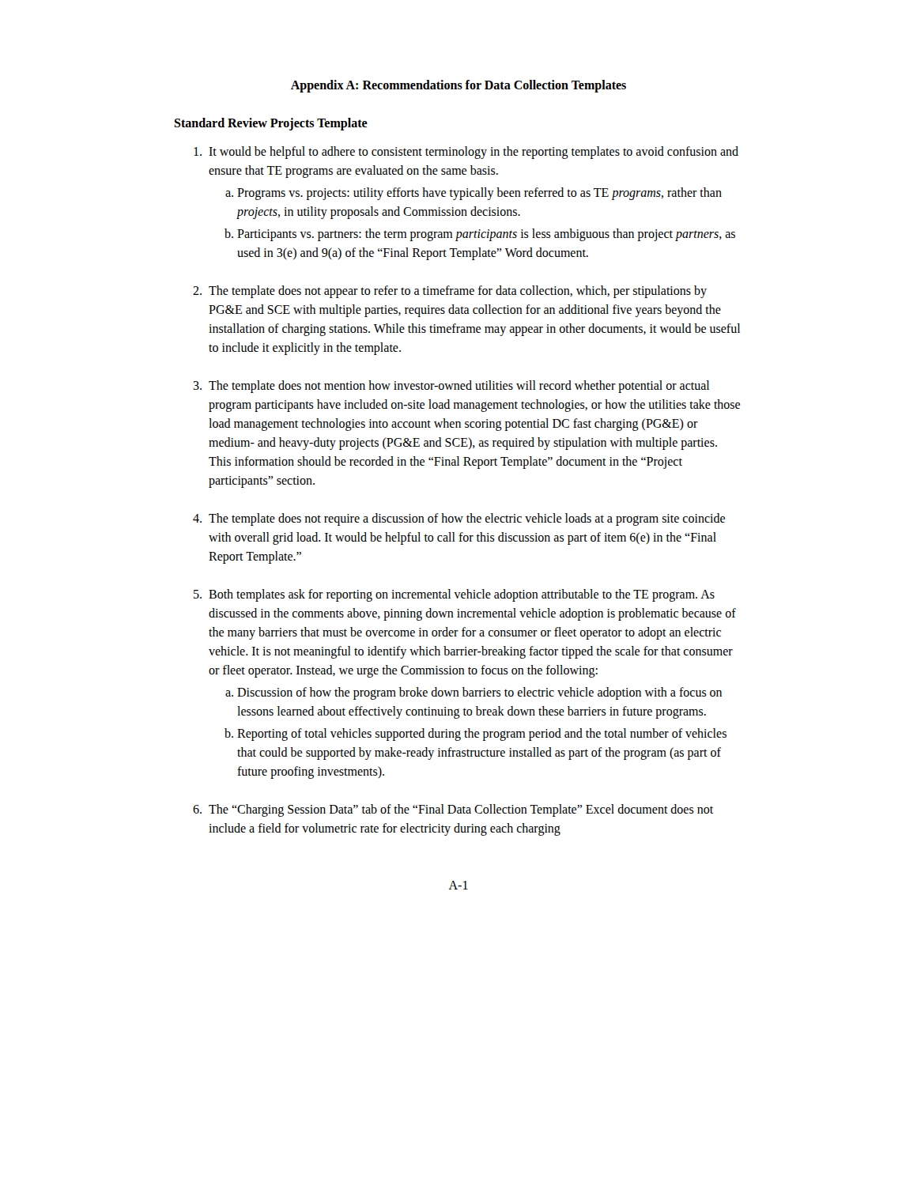Appendix A: Recommendations for Data Collection Templates
Standard Review Projects Template
It would be helpful to adhere to consistent terminology in the reporting templates to avoid confusion and ensure that TE programs are evaluated on the same basis.
Programs vs. projects: utility efforts have typically been referred to as TE programs, rather than projects, in utility proposals and Commission decisions.
Participants vs. partners: the term program participants is less ambiguous than project partners, as used in 3(e) and 9(a) of the “Final Report Template” Word document.
The template does not appear to refer to a timeframe for data collection, which, per stipulations by PG&E and SCE with multiple parties, requires data collection for an additional five years beyond the installation of charging stations. While this timeframe may appear in other documents, it would be useful to include it explicitly in the template.
The template does not mention how investor-owned utilities will record whether potential or actual program participants have included on-site load management technologies, or how the utilities take those load management technologies into account when scoring potential DC fast charging (PG&E) or medium- and heavy-duty projects (PG&E and SCE), as required by stipulation with multiple parties. This information should be recorded in the “Final Report Template” document in the “Project participants” section.
The template does not require a discussion of how the electric vehicle loads at a program site coincide with overall grid load. It would be helpful to call for this discussion as part of item 6(e) in the “Final Report Template.”
Both templates ask for reporting on incremental vehicle adoption attributable to the TE program. As discussed in the comments above, pinning down incremental vehicle adoption is problematic because of the many barriers that must be overcome in order for a consumer or fleet operator to adopt an electric vehicle. It is not meaningful to identify which barrier-breaking factor tipped the scale for that consumer or fleet operator. Instead, we urge the Commission to focus on the following:
Discussion of how the program broke down barriers to electric vehicle adoption with a focus on lessons learned about effectively continuing to break down these barriers in future programs.
Reporting of total vehicles supported during the program period and the total number of vehicles that could be supported by make-ready infrastructure installed as part of the program (as part of future proofing investments).
The “Charging Session Data” tab of the “Final Data Collection Template” Excel document does not include a field for volumetric rate for electricity during each charging
A-1